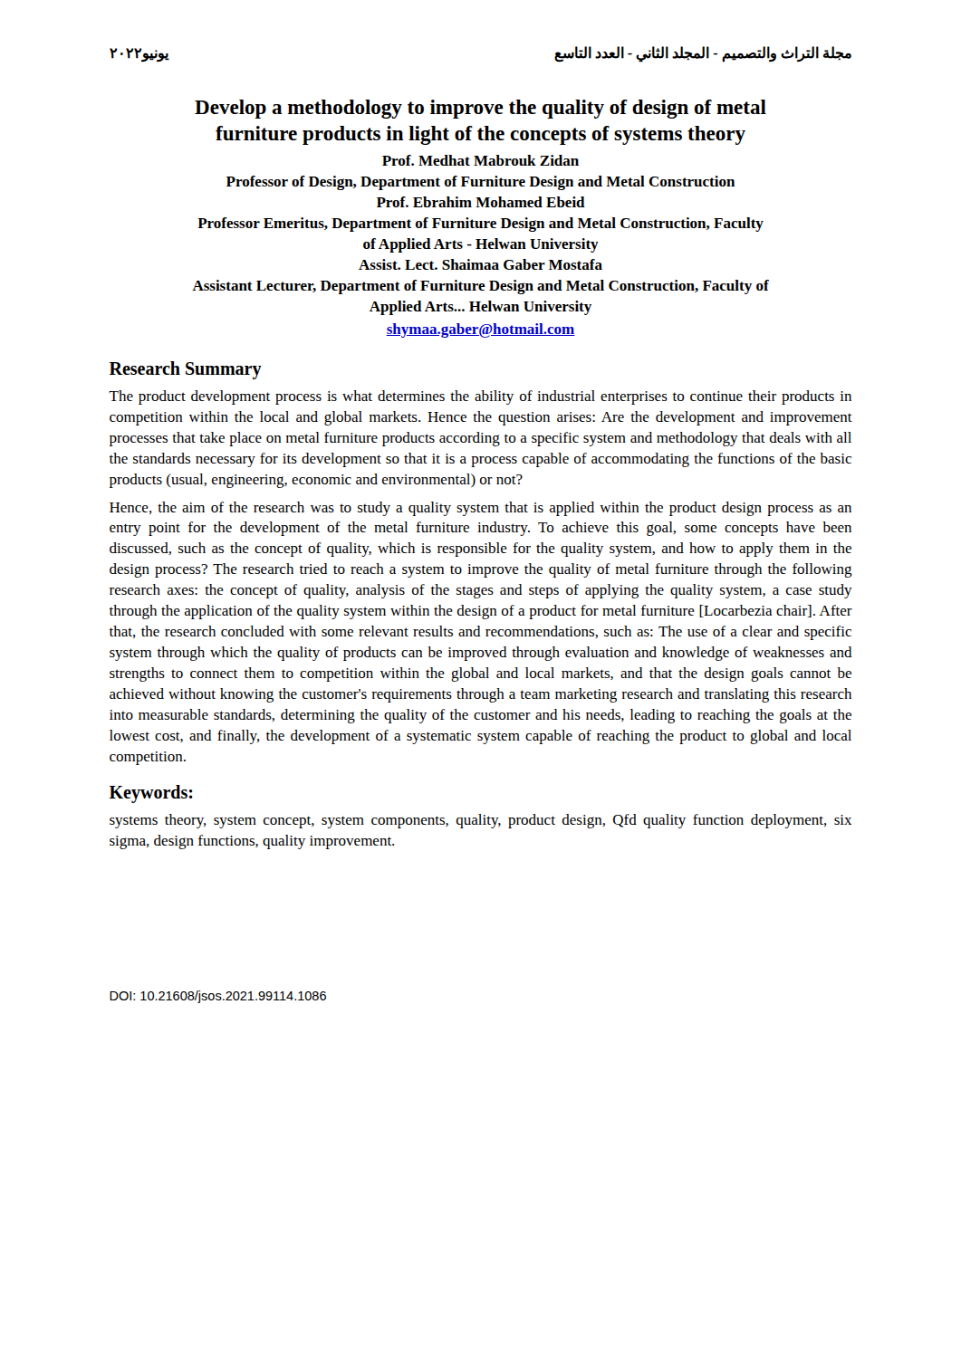يونيو٢٠٢٢ مجلة التراث والتصميم - المجلد الثاني - العدد التاسع
Develop a methodology to improve the quality of design of metal
furniture products in light of the concepts of systems theory
Prof. Medhat Mabrouk Zidan
Professor of Design, Department of Furniture Design and Metal Construction
Prof. Ebrahim Mohamed Ebeid
Professor Emeritus, Department of Furniture Design and Metal Construction, Faculty
of Applied Arts - Helwan University
Assist. Lect. Shaimaa Gaber Mostafa
Assistant Lecturer, Department of Furniture Design and Metal Construction, Faculty of
Applied Arts... Helwan University
shymaa.gaber@hotmail.com
Research Summary
The product development process is what determines the ability of industrial enterprises to continue their products in competition within the local and global markets. Hence the question arises: Are the development and improvement processes that take place on metal furniture products according to a specific system and methodology that deals with all the standards necessary for its development so that it is a process capable of accommodating the functions of the basic products (usual, engineering, economic and environmental) or not?
Hence, the aim of the research was to study a quality system that is applied within the product design process as an entry point for the development of the metal furniture industry. To achieve this goal, some concepts have been discussed, such as the concept of quality, which is responsible for the quality system, and how to apply them in the design process? The research tried to reach a system to improve the quality of metal furniture through the following research axes: the concept of quality, analysis of the stages and steps of applying the quality system, a case study through the application of the quality system within the design of a product for metal furniture [Locarbezia chair]. After that, the research concluded with some relevant results and recommendations, such as: The use of a clear and specific system through which the quality of products can be improved through evaluation and knowledge of weaknesses and strengths to connect them to competition within the global and local markets, and that the design goals cannot be achieved without knowing the customer's requirements through a team marketing research and translating this research into measurable standards, determining the quality of the customer and his needs, leading to reaching the goals at the lowest cost, and finally, the development of a systematic system capable of reaching the product to global and local competition.
Keywords:
systems theory, system concept, system components, quality, product design, Qfd quality function deployment, six sigma, design functions, quality improvement.
DOI: 10.21608/jsos.2021.99114.1086